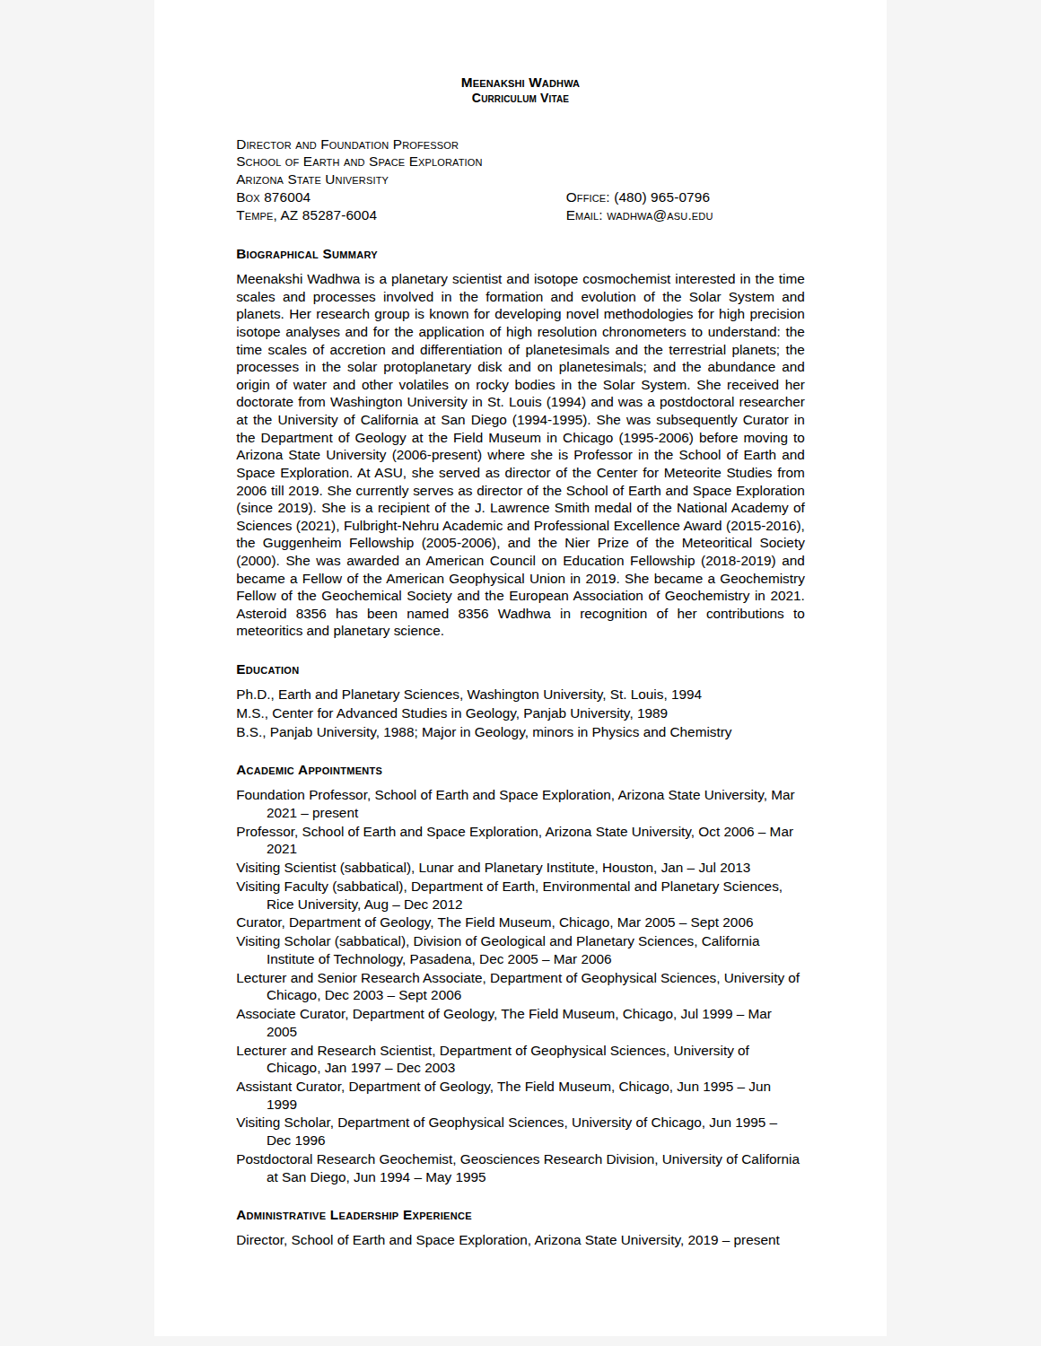Meenakshi Wadhwa Curriculum Vitae
| Director and Foundation Professor School of Earth and Space Exploration Arizona State University Box 876004 Tempe, AZ 85287-6004 | Office: (480) 965-0796 Email: wadhwa@asu.edu |
Biographical Summary
Meenakshi Wadhwa is a planetary scientist and isotope cosmochemist interested in the time scales and processes involved in the formation and evolution of the Solar System and planets. Her research group is known for developing novel methodologies for high precision isotope analyses and for the application of high resolution chronometers to understand: the time scales of accretion and differentiation of planetesimals and the terrestrial planets; the processes in the solar protoplanetary disk and on planetesimals; and the abundance and origin of water and other volatiles on rocky bodies in the Solar System. She received her doctorate from Washington University in St. Louis (1994) and was a postdoctoral researcher at the University of California at San Diego (1994-1995). She was subsequently Curator in the Department of Geology at the Field Museum in Chicago (1995-2006) before moving to Arizona State University (2006-present) where she is Professor in the School of Earth and Space Exploration. At ASU, she served as director of the Center for Meteorite Studies from 2006 till 2019. She currently serves as director of the School of Earth and Space Exploration (since 2019). She is a recipient of the J. Lawrence Smith medal of the National Academy of Sciences (2021), Fulbright-Nehru Academic and Professional Excellence Award (2015-2016), the Guggenheim Fellowship (2005-2006), and the Nier Prize of the Meteoritical Society (2000). She was awarded an American Council on Education Fellowship (2018-2019) and became a Fellow of the American Geophysical Union in 2019. She became a Geochemistry Fellow of the Geochemical Society and the European Association of Geochemistry in 2021. Asteroid 8356 has been named 8356 Wadhwa in recognition of her contributions to meteoritics and planetary science.
Education
Ph.D., Earth and Planetary Sciences, Washington University, St. Louis, 1994
M.S., Center for Advanced Studies in Geology, Panjab University, 1989
B.S., Panjab University, 1988; Major in Geology, minors in Physics and Chemistry
Academic Appointments
Foundation Professor, School of Earth and Space Exploration, Arizona State University, Mar 2021 – present
Professor, School of Earth and Space Exploration, Arizona State University, Oct 2006 – Mar 2021
Visiting Scientist (sabbatical), Lunar and Planetary Institute, Houston, Jan – Jul 2013
Visiting Faculty (sabbatical), Department of Earth, Environmental and Planetary Sciences, Rice University, Aug – Dec 2012
Curator, Department of Geology, The Field Museum, Chicago, Mar 2005 – Sept 2006
Visiting Scholar (sabbatical), Division of Geological and Planetary Sciences, California Institute of Technology, Pasadena, Dec 2005 – Mar 2006
Lecturer and Senior Research Associate, Department of Geophysical Sciences, University of Chicago, Dec 2003 – Sept 2006
Associate Curator, Department of Geology, The Field Museum, Chicago, Jul 1999 – Mar 2005
Lecturer and Research Scientist, Department of Geophysical Sciences, University of Chicago, Jan 1997 – Dec 2003
Assistant Curator, Department of Geology, The Field Museum, Chicago, Jun 1995 – Jun 1999
Visiting Scholar, Department of Geophysical Sciences, University of Chicago, Jun 1995 – Dec 1996
Postdoctoral Research Geochemist, Geosciences Research Division, University of California at San Diego, Jun 1994 – May 1995
Administrative Leadership Experience
Director, School of Earth and Space Exploration, Arizona State University, 2019 – present